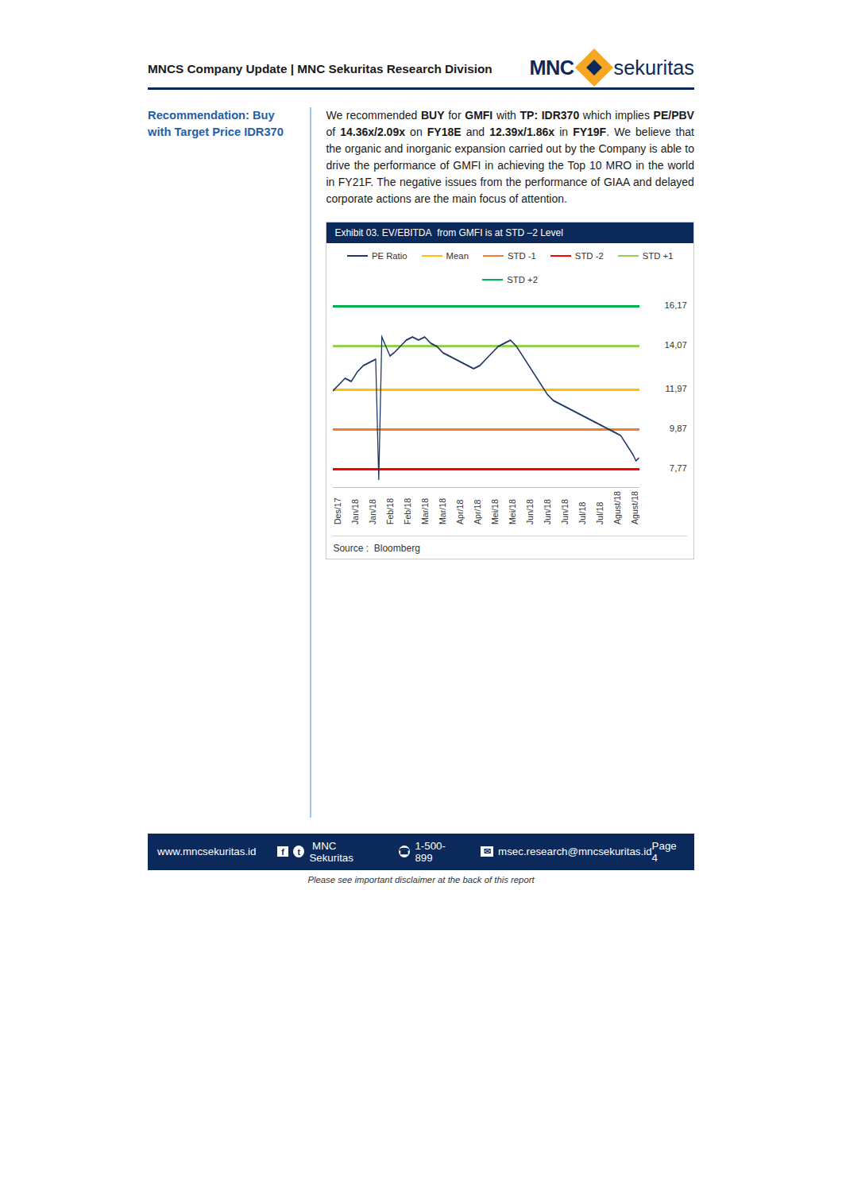MNCS Company Update | MNC Sekuritas Research Division
MNC sekuritas
Recommendation: Buy with Target Price IDR370
We recommended BUY for GMFI with TP: IDR370 which implies PE/PBV of 14.36x/2.09x on FY18E and 12.39x/1.86x in FY19F. We believe that the organic and inorganic expansion carried out by the Company is able to drive the performance of GMFI in achieving the Top 10 MRO in the world in FY21F. The negative issues from the performance of GIAA and delayed corporate actions are the main focus of attention.
Exhibit 03. EV/EBITDA from GMFI is at STD –2 Level
PE Ratio
Mean
STD -1
STD -2
STD +1
STD +2
16,17
14,07
11,97
9,87
7,77
Des/17 Jan/18 Jan/18 Feb/18 Feb/18 Mar/18 Mar/18 Apr/18 Apr/18 Mei/18 Mei/18 Jun/18 Jun/18 Jun/18 Jul/18 Jul/18 Agust/18 Agust/18
Source : Bloomberg
www.mncsekuritas.id ft MNC Sekuritas ☎1-500-899 ✉msec.research@mncsekuritas.id
Page 4
Please see important disclaimer at the back of this report